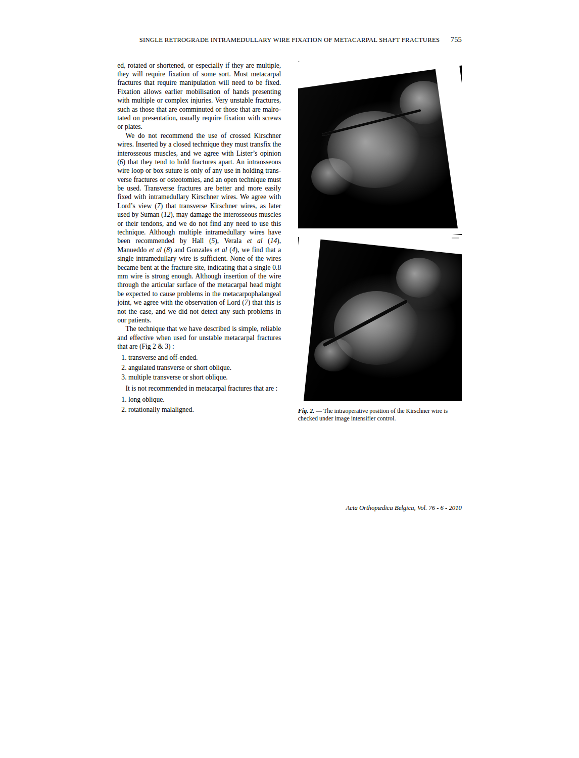Single retrograde intramedullary wire fixation of metacarpal shaft fractures 755
ed, rotated or shortened, or especially if they are multiple, they will require fixation of some sort. Most metacarpal fractures that require manipulation will need to be fixed. Fixation allows earlier mobilisation of hands presenting with multiple or complex injuries. Very unstable fractures, such as those that are comminuted or those that are malrotated on presentation, usually require fixation with screws or plates.
We do not recommend the use of crossed Kirschner wires. Inserted by a closed technique they must transfix the interosseous muscles, and we agree with Lister’s opinion (6) that they tend to hold fractures apart. An intraosseous wire loop or box suture is only of any use in holding transverse fractures or osteotomies, and an open technique must be used. Transverse fractures are better and more easily fixed with intramedullary Kirschner wires. We agree with Lord’s view (7) that transverse Kirschner wires, as later used by Suman (12), may damage the interosseous muscles or their tendons, and we do not find any need to use this technique. Although multiple intramedullary wires have been recommended by Hall (5), Verala et al (14), Manueddo et al (8) and Gonzales et al (4), we find that a single intramedullary wire is sufficient. None of the wires became bent at the fracture site, indicating that a single 0.8 mm wire is strong enough. Although insertion of the wire through the articular surface of the metacarpal head might be expected to cause problems in the metacarpophalangeal joint, we agree with the observation of Lord (7) that this is not the case, and we did not detect any such problems in our patients.
The technique that we have described is simple, reliable and effective when used for unstable metacarpal fractures that are (Fig 2 & 3) :
transverse and off-ended.
angulated transverse or short oblique.
multiple transverse or short oblique.
It is not recommended in metacarpal fractures that are :
long oblique.
rotationally malaligned.
Fig. 2. — The intraoperative position of the Kirschner wire is checked under image intensifier control.
Acta Orthopædica Belgica, Vol. 76 - 6 - 2010